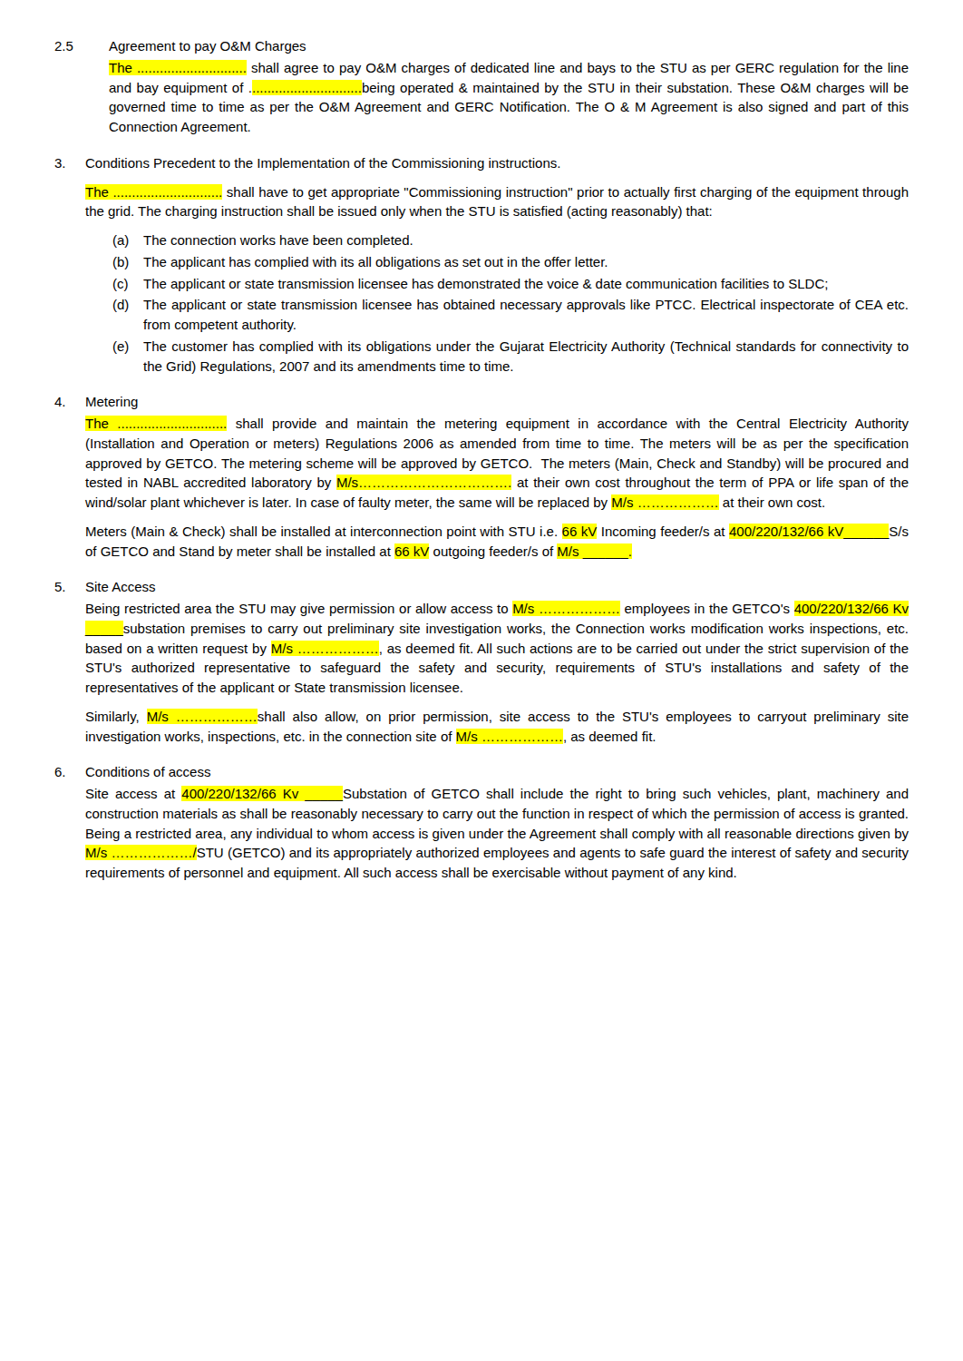2.5 Agreement to pay O&M Charges
The ............................. shall agree to pay O&M charges of dedicated line and bays to the STU as per GERC regulation for the line and bay equipment of .............................. being operated & maintained by the STU in their substation. These O&M charges will be governed time to time as per the O&M Agreement and GERC Notification. The O & M Agreement is also signed and part of this Connection Agreement.
3.
Conditions Precedent to the Implementation of the Commissioning instructions.
The ............................. shall have to get appropriate "Commissioning instruction" prior to actually first charging of the equipment through the grid. The charging instruction shall be issued only when the STU is satisfied (acting reasonably) that:
(a) The connection works have been completed.
(b) The applicant has complied with its all obligations as set out in the offer letter.
(c) The applicant or state transmission licensee has demonstrated the voice & date communication facilities to SLDC;
(d) The applicant or state transmission licensee has obtained necessary approvals like PTCC. Electrical inspectorate of CEA etc. from competent authority.
(e) The customer has complied with its obligations under the Gujarat Electricity Authority (Technical standards for connectivity to the Grid) Regulations, 2007 and its amendments time to time.
4. Metering
The ............................. shall provide and maintain the metering equipment in accordance with the Central Electricity Authority (Installation and Operation or meters) Regulations 2006 as amended from time to time. The meters will be as per the specification approved by GETCO. The metering scheme will be approved by GETCO. The meters (Main, Check and Standby) will be procured and tested in NABL accredited laboratory by M/s……………………………. at their own cost throughout the term of PPA or life span of the wind/solar plant whichever is later. In case of faulty meter, the same will be replaced by M/s ……………… at their own cost.
Meters (Main & Check) shall be installed at interconnection point with STU i.e. 66 kV Incoming feeder/s at 400/220/132/66 kV______S/s of GETCO and Stand by meter shall be installed at 66 kV outgoing feeder/s of M/s ______.
5. Site Access
Being restricted area the STU may give permission or allow access to M/s ……………… employees in the GETCO's 400/220/132/66 Kv _____substation premises to carry out preliminary site investigation works, the Connection works modification works inspections, etc. based on a written request by M/s ………………, as deemed fit. All such actions are to be carried out under the strict supervision of the STU's authorized representative to safeguard the safety and security, requirements of STU's installations and safety of the representatives of the applicant or State transmission licensee.
Similarly, M/s ………………shall also allow, on prior permission, site access to the STU's employees to carryout preliminary site investigation works, inspections, etc. in the connection site of M/s ………………, as deemed fit.
6. Conditions of access
Site access at 400/220/132/66 Kv _____Substation of GETCO shall include the right to bring such vehicles, plant, machinery and construction materials as shall be reasonably necessary to carry out the function in respect of which the permission of access is granted. Being a restricted area, any individual to whom access is given under the Agreement shall comply with all reasonable directions given by M/s ………………/STU (GETCO) and its appropriately authorized employees and agents to safe guard the interest of safety and security requirements of personnel and equipment. All such access shall be exercisable without payment of any kind.